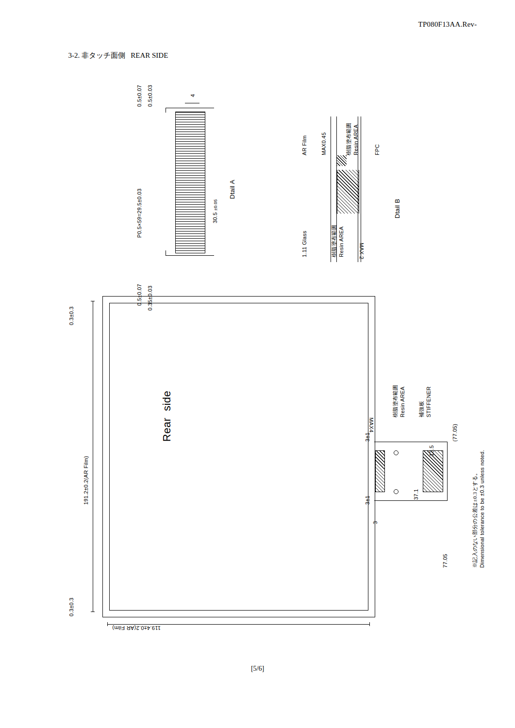TP080F13AA.Rev-
3-2. 非タッチ面側 REAR SIDE
4
0.5±0.07
0.5±0.03
P0.5×59=29.5±0.03
30.5 ±0.05
0.5±0.07
0.35±0.03
Dtail A
AR Film
MAX0.45
樹脂塗布範囲
Resin AREA
FPC
1.11 Glass
樹脂塗布範囲
Resin AREA
MAX 2
Dtail B
Rear side
191.2±0.2(AR Film)
0.3±0.3
0.3±0.3
119.4±0.2(AR Film)
(77.05)
37.1
77.05
13.5
樹脂塗布範囲
Resin AREA
補強板
STIFFENER
MAX4
3±1
3±1
3
※記入のない部分の公差は±0.3とする。
Dimensional tolerance to be ±0.3 unless noted.
[5/6]